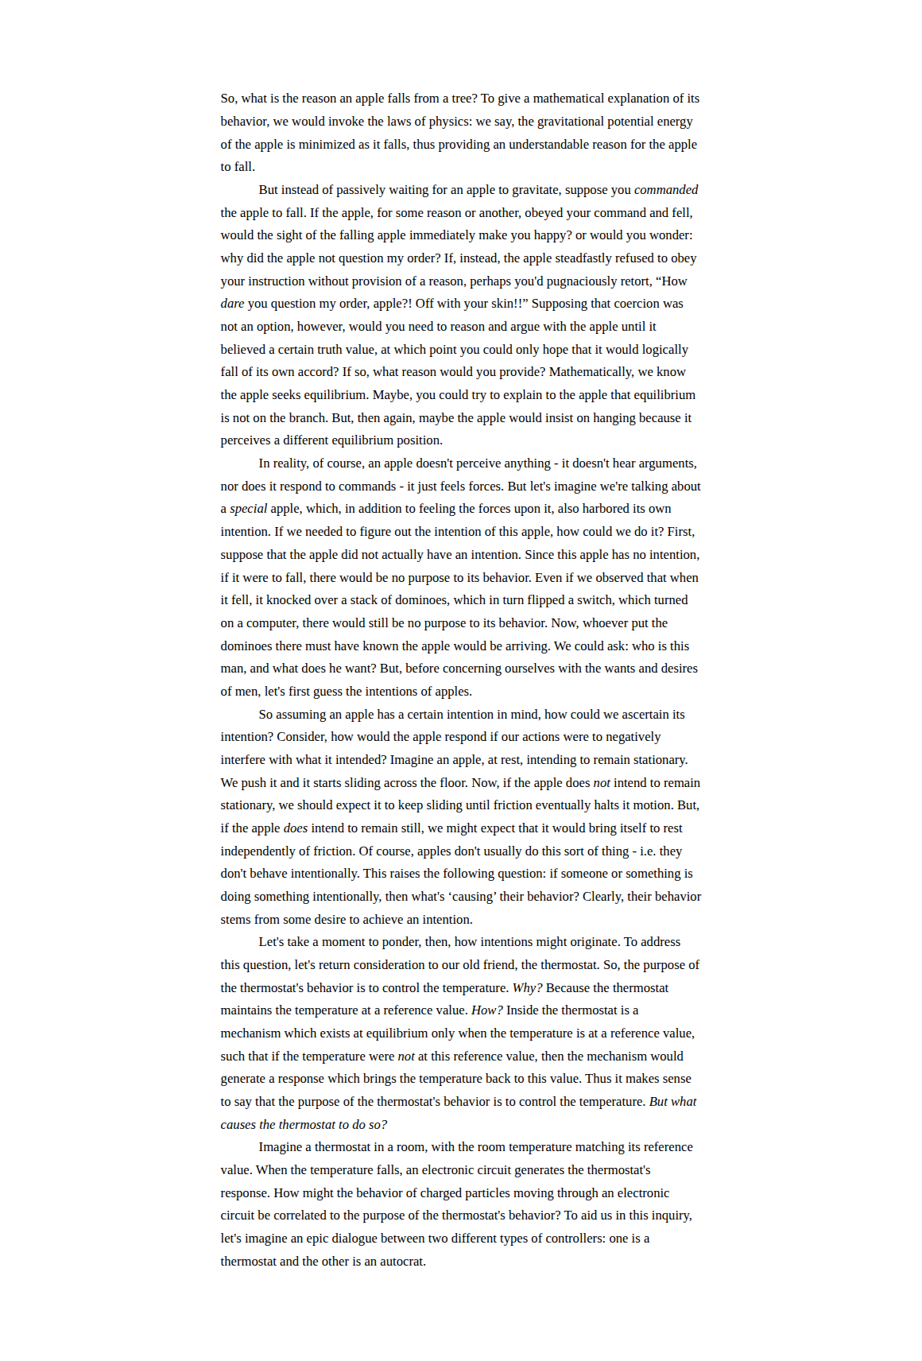So, what is the reason an apple falls from a tree? To give a mathematical explanation of its behavior, we would invoke the laws of physics: we say, the gravitational potential energy of the apple is minimized as it falls, thus providing an understandable reason for the apple to fall.
But instead of passively waiting for an apple to gravitate, suppose you commanded the apple to fall. If the apple, for some reason or another, obeyed your command and fell, would the sight of the falling apple immediately make you happy? or would you wonder: why did the apple not question my order? If, instead, the apple steadfastly refused to obey your instruction without provision of a reason, perhaps you'd pugnaciously retort, “How dare you question my order, apple?! Off with your skin!!” Supposing that coercion was not an option, however, would you need to reason and argue with the apple until it believed a certain truth value, at which point you could only hope that it would logically fall of its own accord? If so, what reason would you provide? Mathematically, we know the apple seeks equilibrium. Maybe, you could try to explain to the apple that equilibrium is not on the branch. But, then again, maybe the apple would insist on hanging because it perceives a different equilibrium position.
In reality, of course, an apple doesn't perceive anything - it doesn't hear arguments, nor does it respond to commands - it just feels forces. But let's imagine we're talking about a special apple, which, in addition to feeling the forces upon it, also harbored its own intention. If we needed to figure out the intention of this apple, how could we do it? First, suppose that the apple did not actually have an intention. Since this apple has no intention, if it were to fall, there would be no purpose to its behavior. Even if we observed that when it fell, it knocked over a stack of dominoes, which in turn flipped a switch, which turned on a computer, there would still be no purpose to its behavior. Now, whoever put the dominoes there must have known the apple would be arriving. We could ask: who is this man, and what does he want? But, before concerning ourselves with the wants and desires of men, let's first guess the intentions of apples.
So assuming an apple has a certain intention in mind, how could we ascertain its intention? Consider, how would the apple respond if our actions were to negatively interfere with what it intended? Imagine an apple, at rest, intending to remain stationary. We push it and it starts sliding across the floor. Now, if the apple does not intend to remain stationary, we should expect it to keep sliding until friction eventually halts it motion. But, if the apple does intend to remain still, we might expect that it would bring itself to rest independently of friction. Of course, apples don't usually do this sort of thing - i.e. they don't behave intentionally. This raises the following question: if someone or something is doing something intentionally, then what's ‘causing’ their behavior? Clearly, their behavior stems from some desire to achieve an intention.
Let's take a moment to ponder, then, how intentions might originate. To address this question, let's return consideration to our old friend, the thermostat. So, the purpose of the thermostat's behavior is to control the temperature. Why? Because the thermostat maintains the temperature at a reference value. How? Inside the thermostat is a mechanism which exists at equilibrium only when the temperature is at a reference value, such that if the temperature were not at this reference value, then the mechanism would generate a response which brings the temperature back to this value. Thus it makes sense to say that the purpose of the thermostat's behavior is to control the temperature. But what causes the thermostat to do so?
Imagine a thermostat in a room, with the room temperature matching its reference value. When the temperature falls, an electronic circuit generates the thermostat's response. How might the behavior of charged particles moving through an electronic circuit be correlated to the purpose of the thermostat's behavior? To aid us in this inquiry, let's imagine an epic dialogue between two different types of controllers: one is a thermostat and the other is an autocrat.